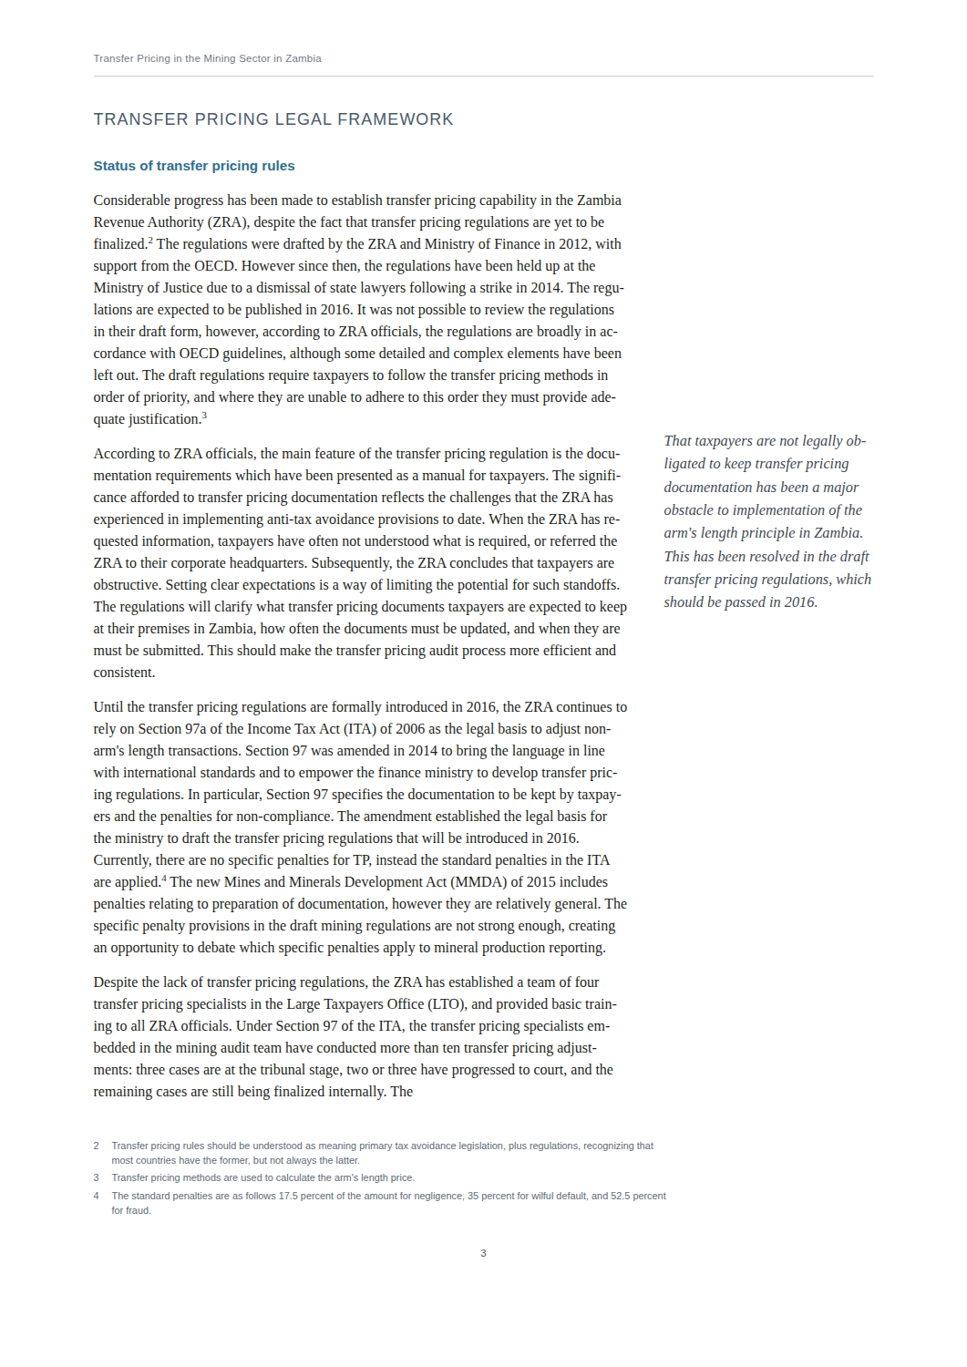Transfer Pricing in the Mining Sector in Zambia
Transfer pricing legal framework
Status of transfer pricing rules
Considerable progress has been made to establish transfer pricing capability in the Zambia Revenue Authority (ZRA), despite the fact that transfer pricing regulations are yet to be finalized.2 The regulations were drafted by the ZRA and Ministry of Finance in 2012, with support from the OECD. However since then, the regulations have been held up at the Ministry of Justice due to a dismissal of state lawyers following a strike in 2014. The regulations are expected to be published in 2016. It was not possible to review the regulations in their draft form, however, according to ZRA officials, the regulations are broadly in accordance with OECD guidelines, although some detailed and complex elements have been left out. The draft regulations require taxpayers to follow the transfer pricing methods in order of priority, and where they are unable to adhere to this order they must provide adequate justification.3
According to ZRA officials, the main feature of the transfer pricing regulation is the documentation requirements which have been presented as a manual for taxpayers. The significance afforded to transfer pricing documentation reflects the challenges that the ZRA has experienced in implementing anti-tax avoidance provisions to date. When the ZRA has requested information, taxpayers have often not understood what is required, or referred the ZRA to their corporate headquarters. Subsequently, the ZRA concludes that taxpayers are obstructive. Setting clear expectations is a way of limiting the potential for such standoffs. The regulations will clarify what transfer pricing documents taxpayers are expected to keep at their premises in Zambia, how often the documents must be updated, and when they are must be submitted. This should make the transfer pricing audit process more efficient and consistent.
Until the transfer pricing regulations are formally introduced in 2016, the ZRA continues to rely on Section 97a of the Income Tax Act (ITA) of 2006 as the legal basis to adjust non-arm's length transactions. Section 97 was amended in 2014 to bring the language in line with international standards and to empower the finance ministry to develop transfer pricing regulations. In particular, Section 97 specifies the documentation to be kept by taxpayers and the penalties for non-compliance. The amendment established the legal basis for the ministry to draft the transfer pricing regulations that will be introduced in 2016. Currently, there are no specific penalties for TP, instead the standard penalties in the ITA are applied.4 The new Mines and Minerals Development Act (MMDA) of 2015 includes penalties relating to preparation of documentation, however they are relatively general. The specific penalty provisions in the draft mining regulations are not strong enough, creating an opportunity to debate which specific penalties apply to mineral production reporting.
Despite the lack of transfer pricing regulations, the ZRA has established a team of four transfer pricing specialists in the Large Taxpayers Office (LTO), and provided basic training to all ZRA officials. Under Section 97 of the ITA, the transfer pricing specialists embedded in the mining audit team have conducted more than ten transfer pricing adjustments: three cases are at the tribunal stage, two or three have progressed to court, and the remaining cases are still being finalized internally. The
That taxpayers are not legally obligated to keep transfer pricing documentation has been a major obstacle to implementation of the arm's length principle in Zambia. This has been resolved in the draft transfer pricing regulations, which should be passed in 2016.
2 Transfer pricing rules should be understood as meaning primary tax avoidance legislation, plus regulations, recognizing that most countries have the former, but not always the latter.
3 Transfer pricing methods are used to calculate the arm's length price.
4 The standard penalties are as follows 17.5 percent of the amount for negligence, 35 percent for wilful default, and 52.5 percent for fraud.
3